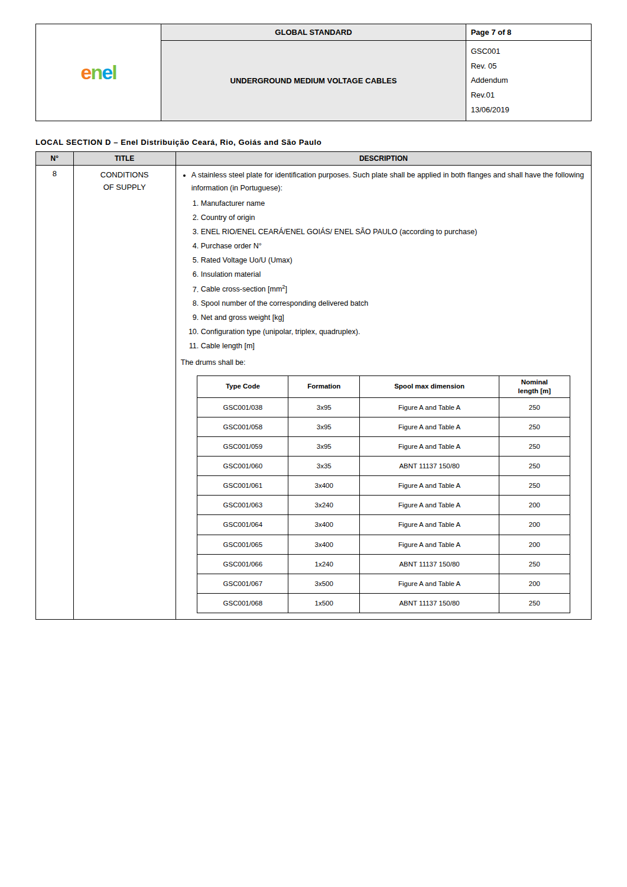| e n e l | GLOBAL STANDARD | Page 7 of 8 |
| UNDERGROUND MEDIUM VOLTAGE CABLES | GSC001 Rev. 05 Addendum Rev.01 13/06/2019 |
LOCAL SECTION D – Enel Distribuição Ceará, Rio, Goiás and São Paulo
| N° | TITLE | DESCRIPTION |
| --- | --- | --- |
| 8 | CONDITIONS OF SUPPLY | A stainless steel plate for identification purposes. Such plate shall be applied in both flanges and shall have the following information (in Portuguese): Manufacturer name Country of origin ENEL RIO/ENEL CEARÁ/ENEL GOIÁS/ ENEL SÃO PAULO (according to purchase) Purchase order N° Rated Voltage Uo/U (Umax) Insulation material Cable cross-section [mm 2 ] Spool number of the corresponding delivered batch Net and gross weight [kg] Configuration type (unipolar, triplex, quadruplex). Cable length [m] The drums shall be: / Type Code / Formation / Spool max dimension / Nominal length [m] / / --- / --- / --- / --- / / GSC001/038 / 3x95 / Figure A and Table A / 250 / / GSC001/058 / 3x95 / Figure A and Table A / 250 / / GSC001/059 / 3x95 / Figure A and Table A / 250 / / GSC001/060 / 3x35 / ABNT 11137 150/80 / 250 / / GSC001/061 / 3x400 / Figure A and Table A / 250 / / GSC001/063 / 3x240 / Figure A and Table A / 200 / / GSC001/064 / 3x400 / Figure A and Table A / 200 / / GSC001/065 / 3x400 / Figure A and Table A / 200 / / GSC001/066 / 1x240 / ABNT 11137 150/80 / 250 / / GSC001/067 / 3x500 / Figure A and Table A / 200 / / GSC001/068 / 1x500 / ABNT 11137 150/80 / 250 / |